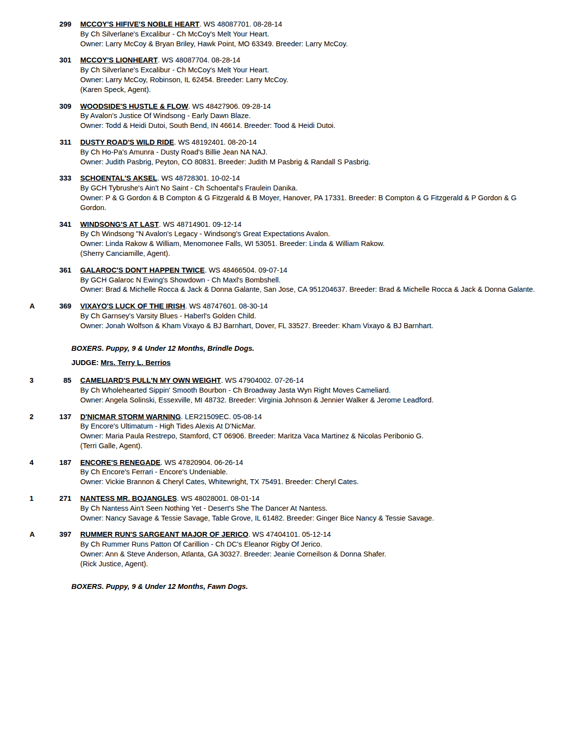299
MCCOY'S HIFIVE'S NOBLE HEART. WS 48087701. 08-28-14
By Ch Silverlane's Excalibur - Ch McCoy's Melt Your Heart.
Owner: Larry McCoy & Bryan Briley, Hawk Point, MO 63349. Breeder: Larry McCoy.
301
MCCOY'S LIONHEART. WS 48087704. 08-28-14
By Ch Silverlane's Excalibur - Ch McCoy's Melt Your Heart.
Owner: Larry McCoy, Robinson, IL 62454. Breeder: Larry McCoy.
(Karen Speck, Agent).
309
WOODSIDE'S HUSTLE & FLOW. WS 48427906. 09-28-14
By Avalon's Justice Of Windsong - Early Dawn Blaze.
Owner: Todd & Heidi Dutoi, South Bend, IN 46614. Breeder: Tood & Heidi Dutoi.
311
DUSTY ROAD'S WILD RIDE. WS 48192401. 08-20-14
By Ch Ho-Pa's Amunra - Dusty Road's Billie Jean NA NAJ.
Owner: Judith Pasbrig, Peyton, CO 80831. Breeder: Judith M Pasbrig & Randall S Pasbrig.
333
SCHOENTAL'S AKSEL. WS 48728301. 10-02-14
By GCH Tybrushe's Ain't No Saint - Ch Schoental's Fraulein Danika.
Owner: P & G Gordon & B Compton & G Fitzgerald & B Moyer, Hanover, PA 17331. Breeder: B Compton & G Fitzgerald & P Gordon & G Gordon.
341
WINDSONG'S AT LAST. WS 48714901. 09-12-14
By Ch Windsong "N Avalon's Legacy - Windsong's Great Expectations Avalon.
Owner: Linda Rakow & William, Menomonee Falls, WI 53051. Breeder: Linda & William Rakow.
(Sherry Canciamille, Agent).
361
GALAROC'S DON'T HAPPEN TWICE. WS 48466504. 09-07-14
By GCH Galaroc N Ewing's Showdown - Ch Maxl's Bombshell.
Owner: Brad & Michelle Rocca & Jack & Donna Galante, San Jose, CA 951204637. Breeder: Brad & Michelle Rocca & Jack & Donna Galante.
A
369
VIXAYO'S LUCK OF THE IRISH. WS 48747601. 08-30-14
By Ch Garnsey's Varsity Blues - Haberl's Golden Child.
Owner: Jonah Wolfson & Kham Vixayo & BJ Barnhart, Dover, FL 33527. Breeder: Kham Vixayo & BJ Barnhart.
BOXERS. Puppy, 9 & Under 12 Months, Brindle Dogs.
JUDGE: Mrs. Terry L. Berrios
3
85
CAMELIARD'S PULL'N MY OWN WEIGHT. WS 47904002. 07-26-14
By Ch Wholehearted Sippin' Smooth Bourbon - Ch Broadway Jasta Wyn Right Moves Cameliard.
Owner: Angela Solinski, Essexville, MI 48732. Breeder: Virginia Johnson & Jennier Walker & Jerome Leadford.
2
137
D'NICMAR STORM WARNING. LER21509EC. 05-08-14
By Encore's Ultimatum - High Tides Alexis At D'NicMar.
Owner: Maria Paula Restrepo, Stamford, CT 06906. Breeder: Maritza Vaca Martinez & Nicolas Peribonio G.
(Terri Galle, Agent).
4
187
ENCORE'S RENEGADE. WS 47820904. 06-26-14
By Ch Encore's Ferrari - Encore's Undeniable.
Owner: Vickie Brannon & Cheryl Cates, Whitewright, TX 75491. Breeder: Cheryl Cates.
1
271
NANTESS MR. BOJANGLES. WS 48028001. 08-01-14
By Ch Nantess Ain't Seen Nothing Yet - Desert's She The Dancer At Nantess.
Owner: Nancy Savage & Tessie Savage, Table Grove, IL 61482. Breeder: Ginger Bice Nancy & Tessie Savage.
A
397
RUMMER RUN'S SARGEANT MAJOR OF JERICO. WS 47404101. 05-12-14
By Ch Rummer Runs Patton Of Carillion - Ch DC's Eleanor Rigby Of Jerico.
Owner: Ann & Steve Anderson, Atlanta, GA 30327. Breeder: Jeanie Corneilson & Donna Shafer.
(Rick Justice, Agent).
BOXERS. Puppy, 9 & Under 12 Months, Fawn Dogs.